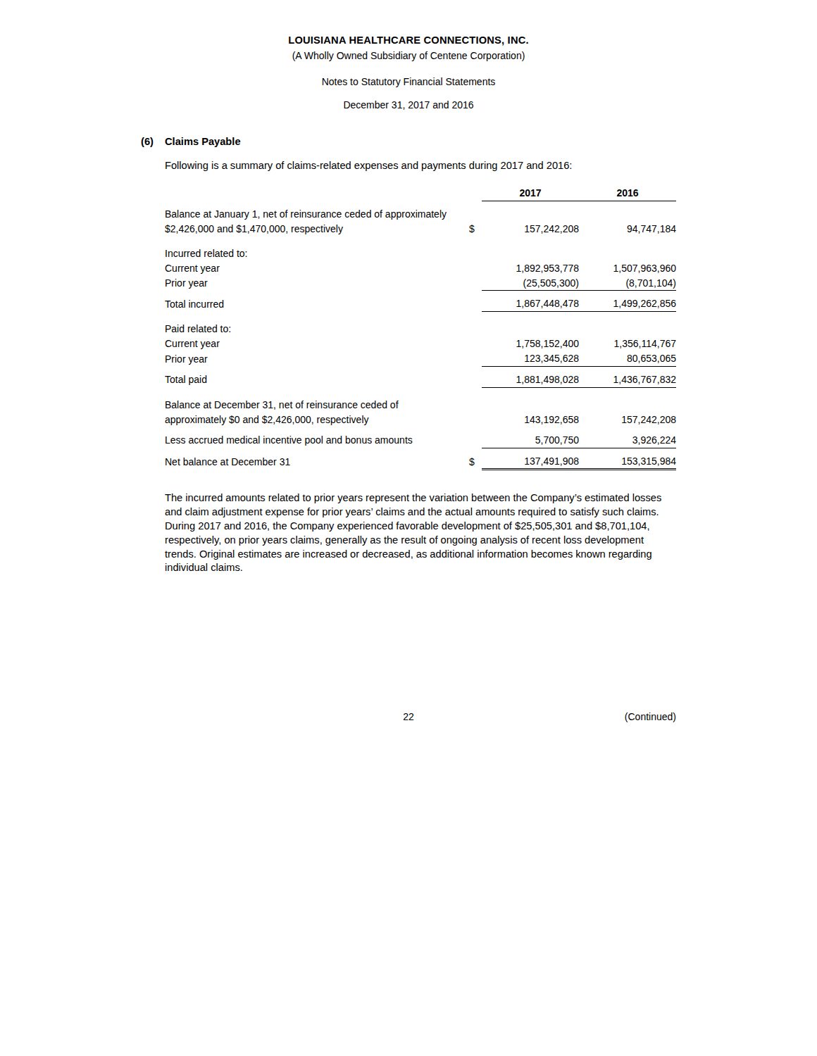LOUISIANA HEALTHCARE CONNECTIONS, INC.
(A Wholly Owned Subsidiary of Centene Corporation)
Notes to Statutory Financial Statements
December 31, 2017 and 2016
(6) Claims Payable
Following is a summary of claims-related expenses and payments during 2017 and 2016:
| | | 2017 | 2016 |
| Balance at January 1, net of reinsurance ceded of approximately | | | |
| $2,426,000 and $1,470,000, respectively | $ | 157,242,208 | 94,747,184 |
| Incurred related to: | | | |
| Current year | | 1,892,953,778 | 1,507,963,960 |
| Prior year | | (25,505,300) | (8,701,104) |
| Total incurred | | 1,867,448,478 | 1,499,262,856 |
| Paid related to: | | | |
| Current year | | 1,758,152,400 | 1,356,114,767 |
| Prior year | | 123,345,628 | 80,653,065 |
| Total paid | | 1,881,498,028 | 1,436,767,832 |
| Balance at December 31, net of reinsurance ceded of | | | |
| approximately $0 and $2,426,000, respectively | | 143,192,658 | 157,242,208 |
| Less accrued medical incentive pool and bonus amounts | | 5,700,750 | 3,926,224 |
| Net balance at December 31 | $ | 137,491,908 | 153,315,984 |
The incurred amounts related to prior years represent the variation between the Company’s estimated losses and claim adjustment expense for prior years’ claims and the actual amounts required to satisfy such claims. During 2017 and 2016, the Company experienced favorable development of $25,505,301 and $8,701,104, respectively, on prior years claims, generally as the result of ongoing analysis of recent loss development trends. Original estimates are increased or decreased, as additional information becomes known regarding individual claims.
22
(Continued)